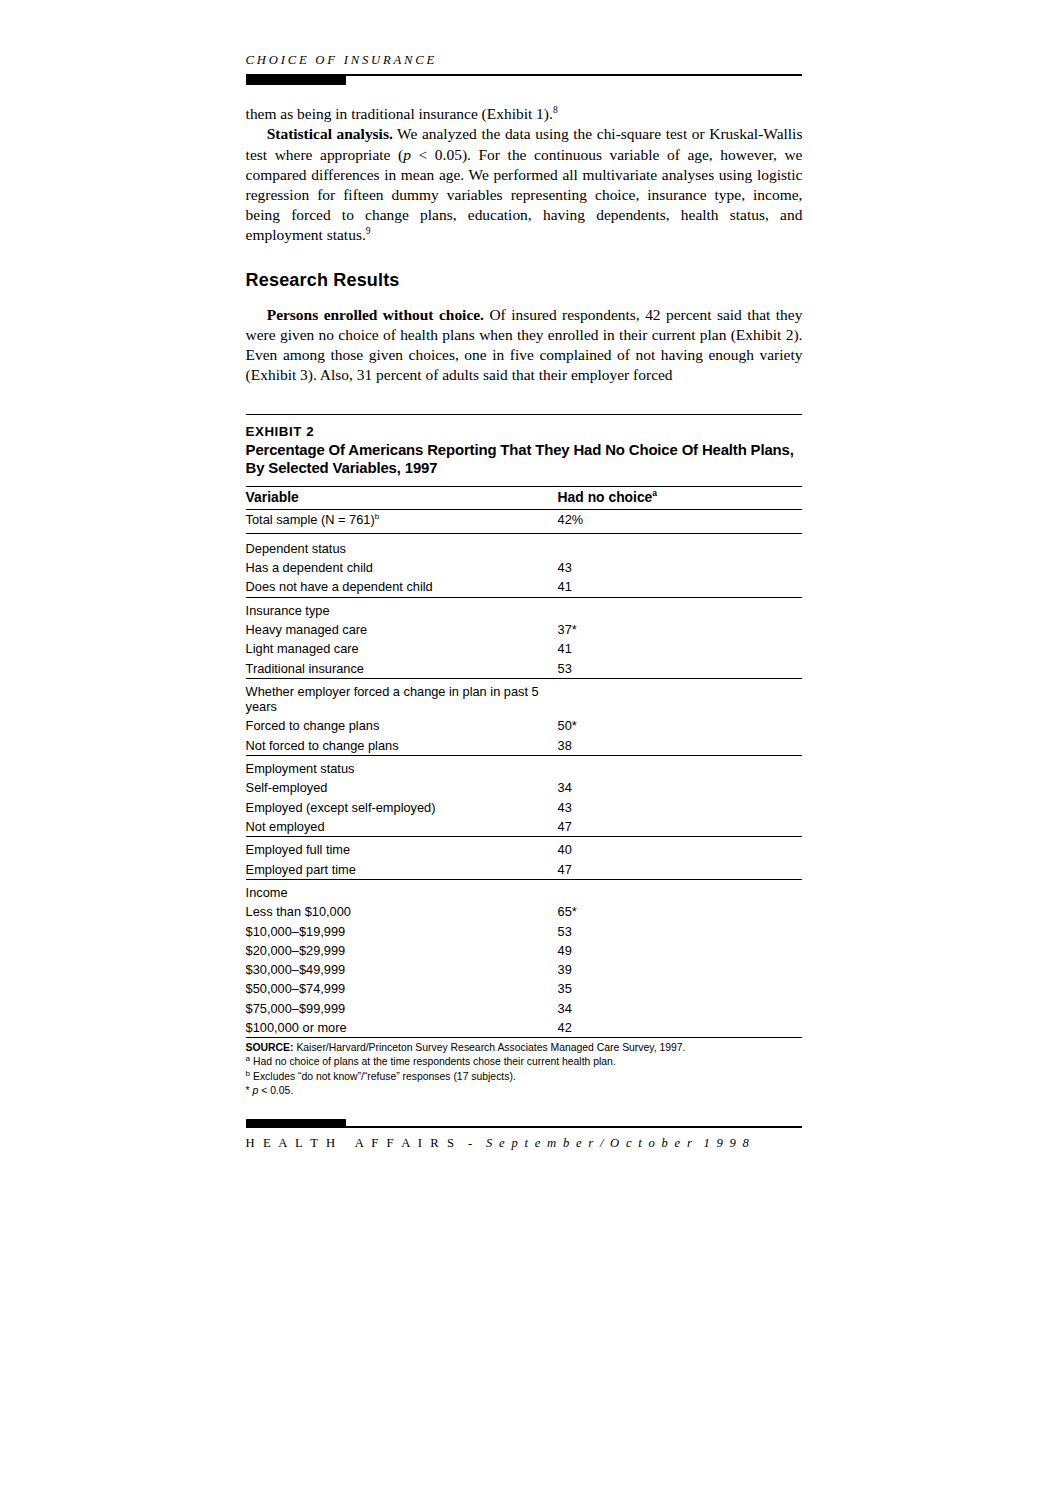Choice of Insurance
them as being in traditional insurance (Exhibit 1).8
Statistical analysis. We analyzed the data using the chi-square test or Kruskal-Wallis test where appropriate (p < 0.05). For the continuous variable of age, however, we compared differences in mean age. We performed all multivariate analyses using logistic regression for fifteen dummy variables representing choice, insurance type, income, being forced to change plans, education, having dependents, health status, and employment status.9
Research Results
Persons enrolled without choice. Of insured respondents, 42 percent said that they were given no choice of health plans when they enrolled in their current plan (Exhibit 2). Even among those given choices, one in five complained of not having enough variety (Exhibit 3). Also, 31 percent of adults said that their employer forced
EXHIBIT 2
Percentage Of Americans Reporting That They Had No Choice Of Health Plans,
By Selected Variables, 1997
| Variable | Had no choice a |
| --- | --- |
| Total sample (N = 761) b | 42% |
| Dependent status | |
| Has a dependent child | 43 |
| Does not have a dependent child | 41 |
| Insurance type | |
| Heavy managed care | 37* |
| Light managed care | 41 |
| Traditional insurance | 53 |
| Whether employer forced a change in plan in past 5 years | |
| Forced to change plans | 50* |
| Not forced to change plans | 38 |
| Employment status | |
| Self-employed | 34 |
| Employed (except self-employed) | 43 |
| Not employed | 47 |
| Employed full time | 40 |
| Employed part time | 47 |
| Income | |
| Less than $10,000 | 65* |
| $10,000–$19,999 | 53 |
| $20,000–$29,999 | 49 |
| $30,000–$49,999 | 39 |
| $50,000–$74,999 | 35 |
| $75,000–$99,999 | 34 |
| $100,000 or more | 42 |
SOURCE: Kaiser/Harvard/Princeton Survey Research Associates Managed Care Survey, 1997.
a Had no choice of plans at the time respondents chose their current health plan.
b Excludes “do not know”/“refuse” responses (17 subjects).
* p < 0.05.
H E A L T H A F F A I R S - S e p t e m b e r / O c t o b e r 1 9 9 8